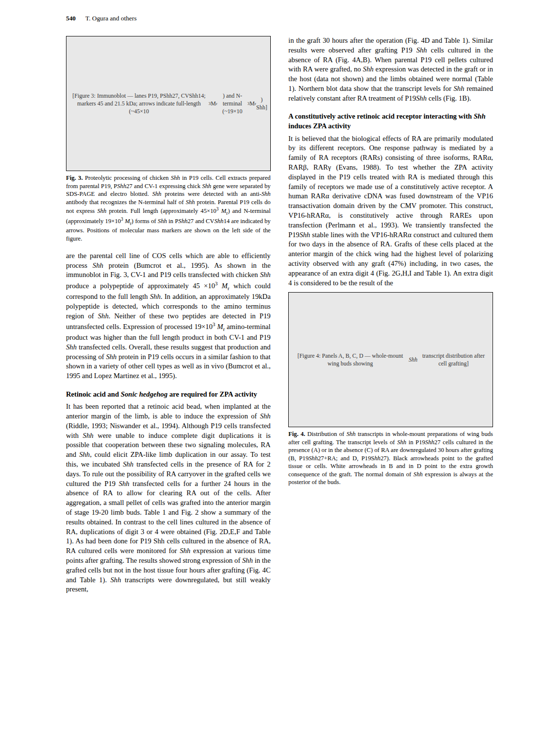540 T. Ogura and others
[Figure 3: Immunoblot — lanes P19, PShh27, CVShh14; markers 45 and 21.5 kDa; arrows indicate full-length (~45×103 Mr) and N-terminal (~19×103 Mr) Shh]
Fig. 3. Proteolytic processing of chicken Shh in P19 cells. Cell extracts prepared from parental P19, PShh27 and CV-1 expressing chick Shh gene were separated by SDS-PAGE and electro blotted. Shh proteins were detected with an anti-Shh antibody that recognizes the N-terminal half of Shh protein. Parental P19 cells do not express Shh protein. Full length (approximately 45×103 Mr) and N-terminal (approximately 19×103 Mr) forms of Shh in PShh27 and CVShh14 are indicated by arrows. Positions of molecular mass markers are shown on the left side of the figure.
are the parental cell line of COS cells which are able to efficiently process Shh protein (Bumcrot et al., 1995). As shown in the immunoblot in Fig. 3, CV-1 and P19 cells transfected with chicken Shh produce a polypeptide of approximately 45 ×103 Mr which could correspond to the full length Shh. In addition, an approximately 19kDa polypeptide is detected, which corresponds to the amino terminus region of Shh. Neither of these two peptides are detected in P19 untransfected cells. Expression of processed 19×103 Mr amino-terminal product was higher than the full length product in both CV-1 and P19 Shh transfected cells. Overall, these results suggest that production and processing of Shh protein in P19 cells occurs in a similar fashion to that shown in a variety of other cell types as well as in vivo (Bumcrot et al., 1995 and Lopez Martinez et al., 1995).
Retinoic acid and Sonic hedgehog are required for ZPA activity
It has been reported that a retinoic acid bead, when implanted at the anterior margin of the limb, is able to induce the expression of Shh (Riddle, 1993; Niswander et al., 1994). Although P19 cells transfected with Shh were unable to induce complete digit duplications it is possible that cooperation between these two signaling molecules, RA and Shh, could elicit ZPA-like limb duplication in our assay. To test this, we incubated Shh transfected cells in the presence of RA for 2 days. To rule out the possibility of RA carryover in the grafted cells we cultured the P19 Shh transfected cells for a further 24 hours in the absence of RA to allow for clearing RA out of the cells. After aggregation, a small pellet of cells was grafted into the anterior margin of stage 19-20 limb buds. Table 1 and Fig. 2 show a summary of the results obtained. In contrast to the cell lines cultured in the absence of RA, duplications of digit 3 or 4 were obtained (Fig. 2D,E,F and Table 1). As had been done for P19 Shh cells cultured in the absence of RA, RA cultured cells were monitored for Shh expression at various time points after grafting. The results showed strong expression of Shh in the grafted cells but not in the host tissue four hours after grafting (Fig. 4C and Table 1). Shh transcripts were downregulated, but still weakly present,
in the graft 30 hours after the operation (Fig. 4D and Table 1). Similar results were observed after grafting P19 Shh cells cultured in the absence of RA (Fig. 4A,B). When parental P19 cell pellets cultured with RA were grafted, no Shh expression was detected in the graft or in the host (data not shown) and the limbs obtained were normal (Table 1). Northern blot data show that the transcript levels for Shh remained relatively constant after RA treatment of P19Shh cells (Fig. 1B).
A constitutively active retinoic acid receptor interacting with Shh induces ZPA activity
It is believed that the biological effects of RA are primarily modulated by its different receptors. One response pathway is mediated by a family of RA receptors (RARs) consisting of three isoforms, RARα, RARβ, RARγ (Evans, 1988). To test whether the ZPA activity displayed in the P19 cells treated with RA is mediated through this family of receptors we made use of a constitutively active receptor. A human RARα derivative cDNA was fused downstream of the VP16 transactivation domain driven by the CMV promoter. This construct, VP16-hRARα, is constitutively active through RAREs upon transfection (Perlmann et al., 1993). We transiently transfected the P19Shh stable lines with the VP16-hRARα construct and cultured them for two days in the absence of RA. Grafts of these cells placed at the anterior margin of the chick wing had the highest level of polarizing activity observed with any graft (47%) including, in two cases, the appearance of an extra digit 4 (Fig. 2G,H,I and Table 1). An extra digit 4 is considered to be the result of the
[Figure 4: Panels A, B, C, D — whole-mount wing buds showing Shh transcript distribution after cell grafting]
Fig. 4. Distribution of Shh transcripts in whole-mount preparations of wing buds after cell grafting. The transcript levels of Shh in P19Shh27 cells cultured in the presence (A) or in the absence (C) of RA are downregulated 30 hours after grafting (B, P19Shh27+RA; and D, P19Shh27). Black arrowheads point to the grafted tissue or cells. White arrowheads in B and in D point to the extra growth consequence of the graft. The normal domain of Shh expression is always at the posterior of the buds.